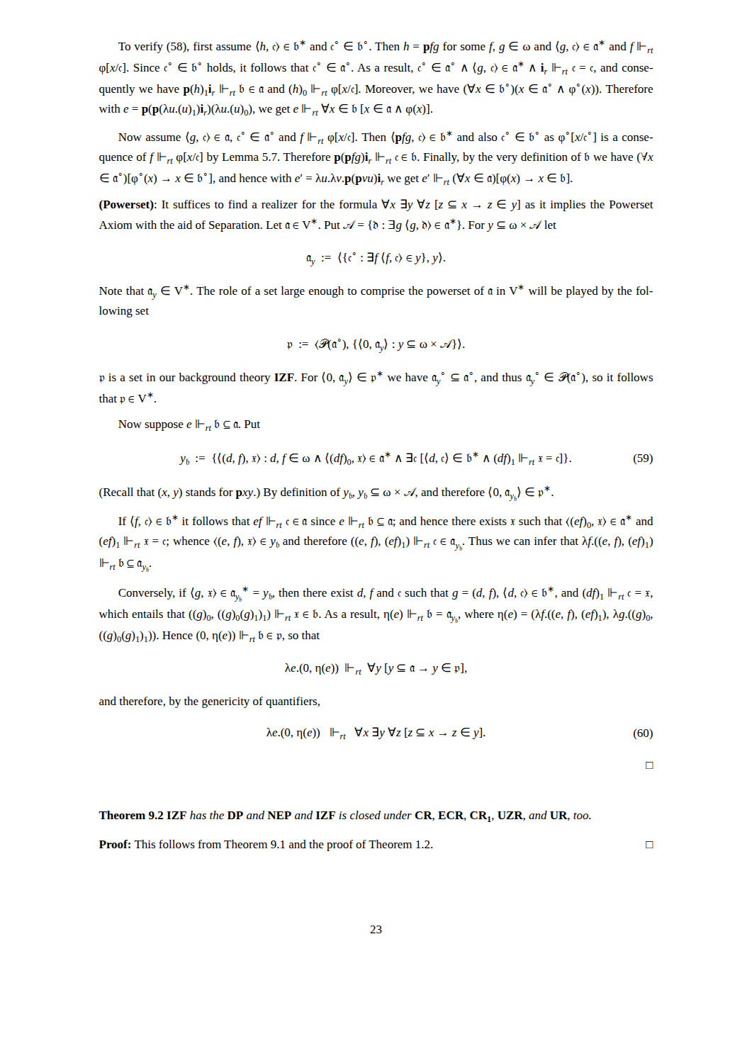To verify (58), first assume ⟨h, 𝔠⟩ ∈ 𝔟∗ and 𝔠∘ ∈ 𝔟∘. Then h = pfg for some f, g ∈ ω and ⟨g, 𝔠⟩ ∈ 𝔞∗ and f ⊩rt φ[x/𝔠]. Since 𝔠∘ ∈ 𝔟∘ holds, it follows that 𝔠∘ ∈ 𝔞∘. As a result, 𝔠∘ ∈ 𝔞∘ ∧ ⟨g, 𝔠⟩ ∈ 𝔞∗ ∧ ir ⊩rt 𝔠 = 𝔠, and consequently we have p(h)1ir ⊩rt 𝔟 ∈ 𝔞 and (h)0 ⊩rt φ[x/𝔠]. Moreover, we have (∀x ∈ 𝔟∘)(x ∈ 𝔞∘ ∧ φ∘(x)). Therefore with e = p(p(λu.(u)1)ir)(λu.(u)0), we get e ⊩rt ∀x ∈ 𝔟 [x ∈ 𝔞 ∧ φ(x)].
Now assume ⟨g, 𝔠⟩ ∈ 𝔞, 𝔠∘ ∈ 𝔞∘ and f ⊩rt φ[x/𝔠]. Then ⟨pfg, 𝔠⟩ ∈ 𝔟∗ and also 𝔠∘ ∈ 𝔟∘ as φ∘[x/𝔠∘] is a consequence of f ⊩rt φ[x/𝔠] by Lemma 5.7. Therefore p(pfg)ir ⊩rt 𝔠 ∈ 𝔟. Finally, by the very definition of 𝔟 we have (∀x ∈ 𝔞∘)[φ∘(x) → x ∈ 𝔟∘], and hence with e′ = λu.λv.p(pvu)ir we get e′ ⊩rt (∀x ∈ 𝔞)[φ(x) → x ∈ 𝔟].
(Powerset): It suffices to find a realizer for the formula ∀x ∃y ∀z [z ⊆ x → z ∈ y] as it implies the Powerset Axiom with the aid of Separation. Let 𝔞 ∈ V∗. Put 𝒜 = {𝔡 : ∃g ⟨g, 𝔡⟩ ∈ 𝔞∗}. For y ⊆ ω × 𝒜 let
𝔞y := ⟨{𝔠∘ : ∃f ⟨f, 𝔠⟩ ∈ y}, y⟩.
Note that 𝔞y ∈ V∗. The role of a set large enough to comprise the powerset of 𝔞 in V∗ will be played by the following set
𝔭 := ⟨𝒫(𝔞∘), {⟨0, 𝔞y⟩ : y ⊆ ω × 𝒜}⟩.
𝔭 is a set in our background theory IZF. For ⟨0, 𝔞y⟩ ∈ 𝔭∗ we have 𝔞y∘ ⊆ 𝔞∘, and thus 𝔞y∘ ∈ 𝒫(𝔞∘), so it follows that 𝔭 ∈ V∗.
Now suppose e ⊩rt 𝔟 ⊆ 𝔞. Put
y𝔟 := {⟨(d, f), 𝔵⟩ : d, f ∈ ω ∧ ⟨(df)0, 𝔵⟩ ∈ 𝔞∗ ∧ ∃𝔠 [⟨d, 𝔠⟩ ∈ 𝔟∗ ∧ (df)1 ⊩rt 𝔵 = 𝔠]}.
(59)
(Recall that (x, y) stands for pxy.) By definition of y𝔟, y𝔟 ⊆ ω × 𝒜, and therefore ⟨0, 𝔞y𝔟⟩ ∈ 𝔭∗.
If ⟨f, 𝔠⟩ ∈ 𝔟∗ it follows that ef ⊩rt 𝔠 ∈ 𝔞 since e ⊩rt 𝔟 ⊆ 𝔞; and hence there exists 𝔵 such that ⟨(ef)0, 𝔵⟩ ∈ 𝔞∗ and (ef)1 ⊩rt 𝔵 = 𝔠; whence ⟨(e, f), 𝔵⟩ ∈ y𝔟 and therefore ((e, f), (ef)1) ⊩rt 𝔠 ∈ 𝔞y𝔟. Thus we can infer that λf.((e, f), (ef)1) ⊩rt 𝔟 ⊆ 𝔞y𝔟.
Conversely, if ⟨g, 𝔵⟩ ∈ 𝔞y𝔟∗ = y𝔟, then there exist d, f and 𝔠 such that g = (d, f), ⟨d, 𝔠⟩ ∈ 𝔟∗, and (df)1 ⊩rt 𝔠 = 𝔵, which entails that ((g)0, ((g)0(g)1)1) ⊩rt 𝔵 ∈ 𝔟. As a result, η(e) ⊩rt 𝔟 = 𝔞y𝔟, where η(e) = (λf.((e, f), (ef)1), λg.((g)0, ((g)0(g)1)1)). Hence (0, η(e)) ⊩rt 𝔟 ∈ 𝔭, so that
λe.(0, η(e)) ⊩rt ∀y [y ⊆ 𝔞 → y ∈ 𝔭],
and therefore, by the genericity of quantifiers,
λe.(0, η(e)) ⊩rt ∀x ∃y ∀z [z ⊆ x → z ∈ y].
(60)
□
Theorem 9.2 IZF has the DP and NEP and IZF is closed under CR, ECR, CR1, UZR, and UR, too.
Proof: This follows from Theorem 9.1 and the proof of Theorem 1.2. □
23